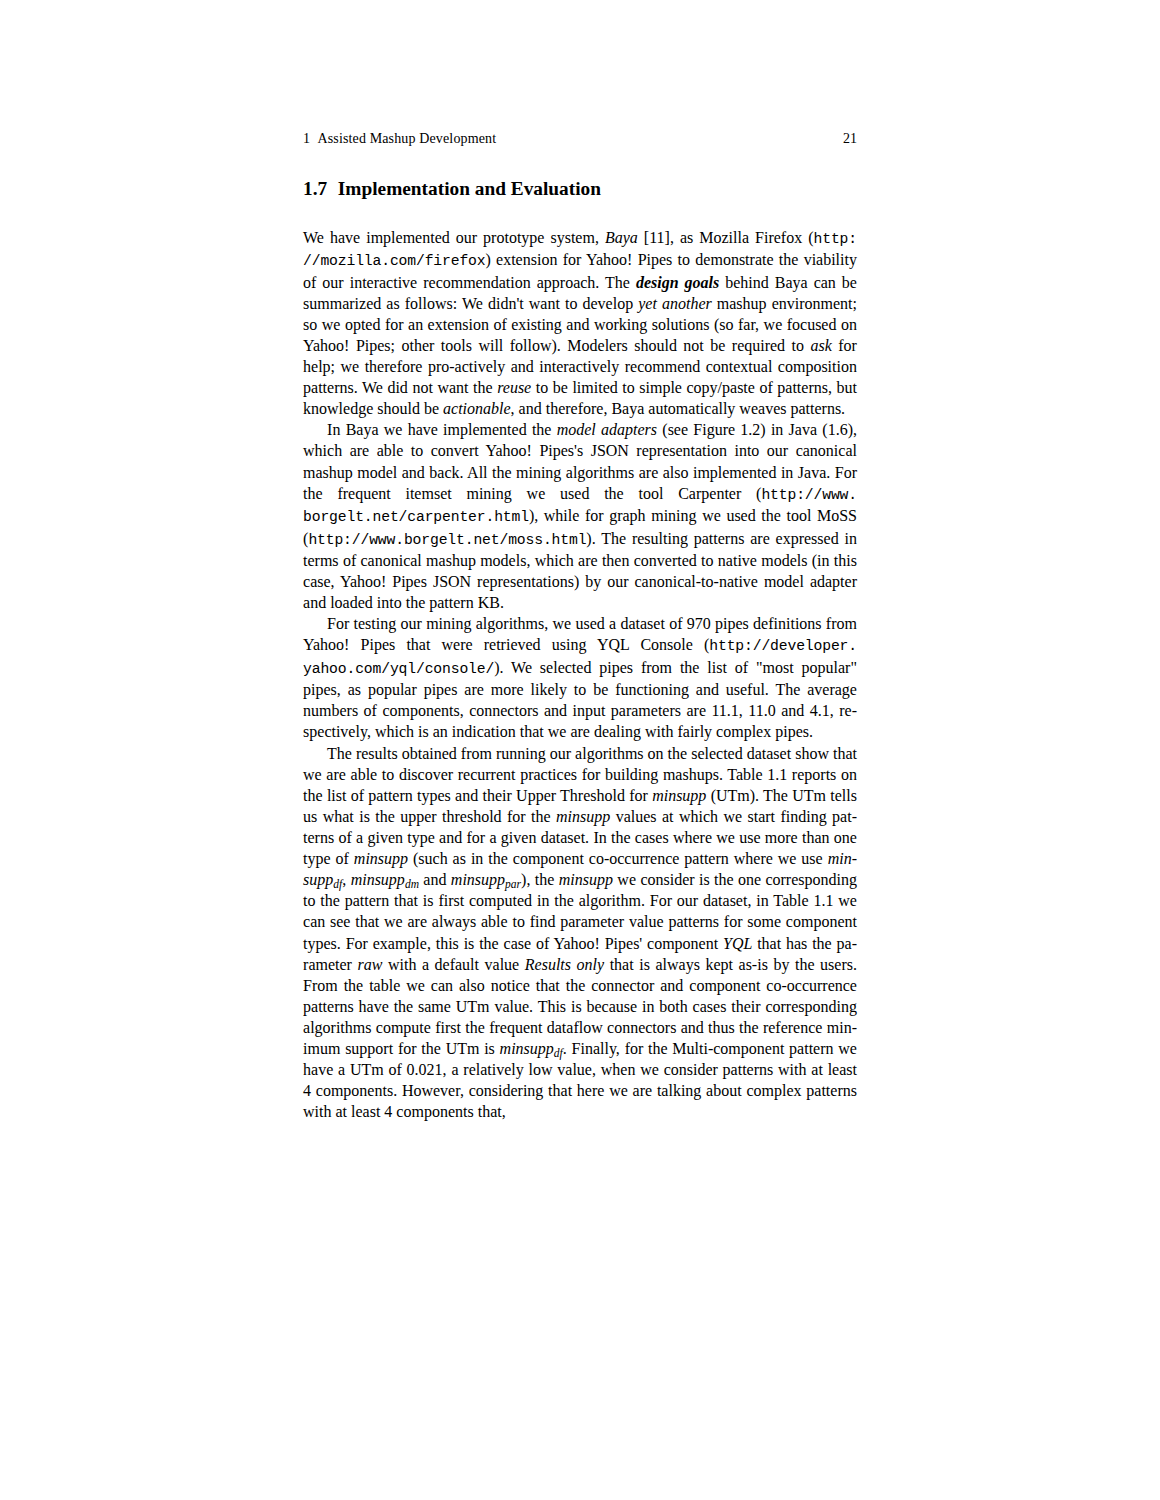1 Assisted Mashup Development 21
1.7 Implementation and Evaluation
We have implemented our prototype system, Baya [11], as Mozilla Firefox (http: //mozilla.com/firefox) extension for Yahoo! Pipes to demonstrate the viability of our interactive recommendation approach. The design goals behind Baya can be summarized as follows: We didn't want to develop yet another mashup environment; so we opted for an extension of existing and working solutions (so far, we focused on Yahoo! Pipes; other tools will follow). Modelers should not be required to ask for help; we therefore pro-actively and interactively recommend contextual composition patterns. We did not want the reuse to be limited to simple copy/paste of patterns, but knowledge should be actionable, and therefore, Baya automatically weaves patterns.
In Baya we have implemented the model adapters (see Figure 1.2) in Java (1.6), which are able to convert Yahoo! Pipes's JSON representation into our canonical mashup model and back. All the mining algorithms are also implemented in Java. For the frequent itemset mining we used the tool Carpenter (http://www. borgelt.net/carpenter.html), while for graph mining we used the tool MoSS (http://www.borgelt.net/moss.html). The resulting patterns are expressed in terms of canonical mashup models, which are then converted to native models (in this case, Yahoo! Pipes JSON representations) by our canonical-to-native model adapter and loaded into the pattern KB.
For testing our mining algorithms, we used a dataset of 970 pipes definitions from Yahoo! Pipes that were retrieved using YQL Console (http://developer. yahoo.com/yql/console/). We selected pipes from the list of "most popular" pipes, as popular pipes are more likely to be functioning and useful. The average numbers of components, connectors and input parameters are 11.1, 11.0 and 4.1, respectively, which is an indication that we are dealing with fairly complex pipes.
The results obtained from running our algorithms on the selected dataset show that we are able to discover recurrent practices for building mashups. Table 1.1 reports on the list of pattern types and their Upper Threshold for minsupp (UTm). The UTm tells us what is the upper threshold for the minsupp values at which we start finding patterns of a given type and for a given dataset. In the cases where we use more than one type of minsupp (such as in the component co-occurrence pattern where we use minsuppdf, minsuppdm and minsupppar), the minsupp we consider is the one corresponding to the pattern that is first computed in the algorithm. For our dataset, in Table 1.1 we can see that we are always able to find parameter value patterns for some component types. For example, this is the case of Yahoo! Pipes' component YQL that has the parameter raw with a default value Results only that is always kept as-is by the users. From the table we can also notice that the connector and component co-occurrence patterns have the same UTm value. This is because in both cases their corresponding algorithms compute first the frequent dataflow connectors and thus the reference minimum support for the UTm is minsuppdf. Finally, for the Multi-component pattern we have a UTm of 0.021, a relatively low value, when we consider patterns with at least 4 components. However, considering that here we are talking about complex patterns with at least 4 components that,